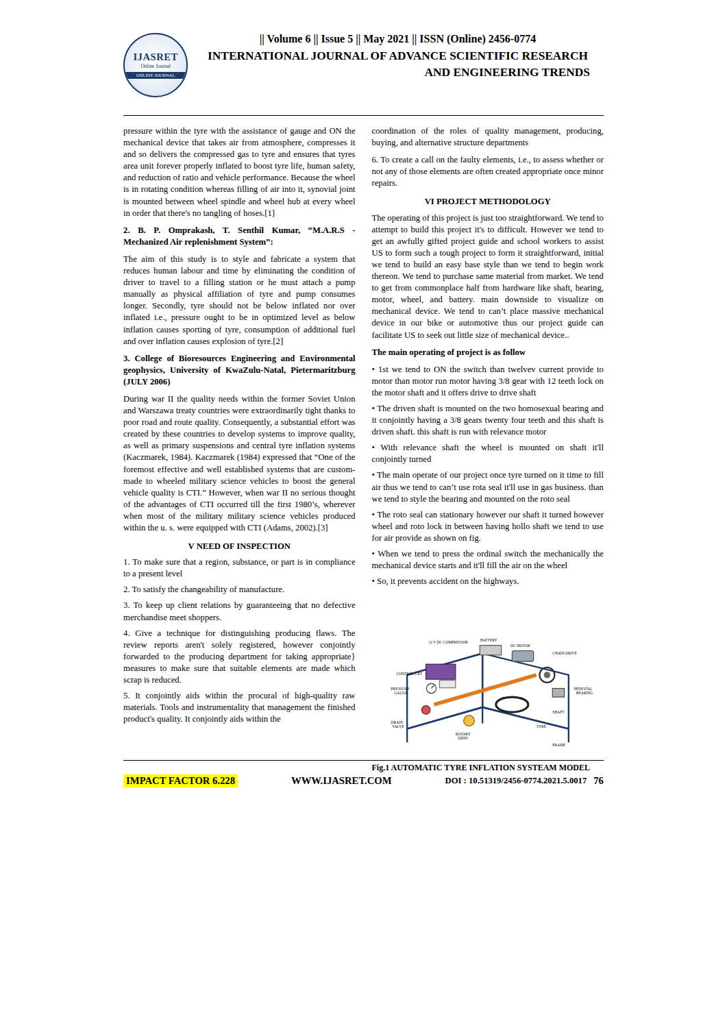IJASRET
Online Journal
ONLINE JOURNAL
|| Volume 6 || Issue 5 || May 2021 || ISSN (Online) 2456-0774
INTERNATIONAL JOURNAL OF ADVANCE SCIENTIFIC RESEARCH
AND ENGINEERING TRENDS
pressure within the tyre with the assistance of gauge and ON the mechanical device that takes air from atmosphere, compresses it and so delivers the compressed gas to tyre and ensures that tyres area unit forever properly inflated to boost tyre life, human safety, and reduction of ratio and vehicle performance. Because the wheel is in rotating condition whereas filling of air into it, synovial joint is mounted between wheel spindle and wheel hub at every wheel in order that there's no tangling of hoses.[1]
2. B. P. Omprakash, T. Senthil Kumar, “M.A.R.S - Mechanized Air replenishment System”:
The aim of this study is to style and fabricate a system that reduces human labour and time by eliminating the condition of driver to travel to a filling station or he must attach a pump manually as physical affiliation of tyre and pump consumes longer. Secondly, tyre should not be below inflated nor over inflated i.e., pressure ought to be in optimized level as below inflation causes sporting of tyre, consumption of additional fuel and over inflation causes explosion of tyre.[2]
3. College of Bioresources Engineering and Environmental geophysics, University of KwaZulu-Natal, Pietermaritzburg (JULY 2006)
During war II the quality needs within the former Soviet Union and Warszawa treaty countries were extraordinarily tight thanks to poor road and route quality. Consequently, a substantial effort was created by these countries to develop systems to improve quality, as well as primary suspensions and central tyre inflation systems (Kaczmarek, 1984). Kaczmarek (1984) expressed that “One of the foremost effective and well established systems that are custom-made to wheeled military science vehicles to boost the general vehicle quality is CTI.” However, when war II no serious thought of the advantages of CTI occurred till the first 1980’s, wherever when most of the military military science vehicles produced within the u. s. were equipped with CTI (Adams, 2002).[3]
V NEED OF INSPECTION
1. To make sure that a region, substance, or part is in compliance to a present level
2. To satisfy the changeability of manufacture.
3. To keep up client relations by guaranteeing that no defective merchandise meet shoppers.
4. Give a technique for distinguishing producing flaws. The review reports aren't solely registered, however conjointly forwarded to the producing department for taking appropriate} measures to make sure that suitable elements are made which scrap is reduced.
5. It conjointly aids within the procural of high-quality raw materials. Tools and instrumentality that management the finished product's quality. It conjointly aids within the
coordination of the roles of quality management, producing, buying, and alternative structure departments
6. To create a call on the faulty elements, i.e., to assess whether or not any of those elements are often created appropriate once minor repairs.
VI PROJECT METHODOLOGY
The operating of this project is just too straightforward. We tend to attempt to build this project it's to difficult. However we tend to get an awfully gifted project guide and school workers to assist US to form such a tough project to form it straightforward, initial we tend to build an easy base style than we tend to begin work thereon. We tend to purchase same material from market. We tend to get from commonplace half from hardware like shaft, bearing, motor, wheel, and battery. main downside to visualize on mechanical device. We tend to can’t place massive mechanical device in our bike or automotive thus our project guide can facilitate US to seek out little size of mechanical device..
The main operating of project is as follow
• 1st we tend to ON the switch than twelvev current provide to motor than motor run motor having 3/8 gear with 12 teeth lock on the motor shaft and it offers drive to drive shaft
• The driven shaft is mounted on the two homosexual bearing and it conjointly having a 3/8 gears twenty four teeth and this shaft is driven shaft. this shaft is run with relevance motor
• With relevance shaft the wheel is mounted on shaft it'll conjointly turned
• The main operate of our project once tyre turned on it time to fill air thus we tend to can’t use rota seal it'll use in gas business. than we tend to style the bearing and mounted on the roto seal
• The roto seal can stationary however our shaft it turned however wheel and roto lock in between having hollo shaft we tend to use for air provide as shown on fig.
• When we tend to press the ordinal switch the mechanically the mechanical device starts and it'll fill the air on the wheel
• So, it prevents accident on the highways.
12 V DC COMPRESSOR BATTERY DC MOTOR CHAIN DRIVE CONTROL CKT PRESSURE GAUGE PEDESTAL BEARING DRAIN VALVE ROTARY JOINT SHAFT TYRE FRAME
Fig.1 AUTOMATIC TYRE INFLATION SYSTEAM MODEL
IMPACT FACTOR 6.228 WWW.IJASRET.COM DOI : 10.51319/2456-0774.2021.5.0017 76